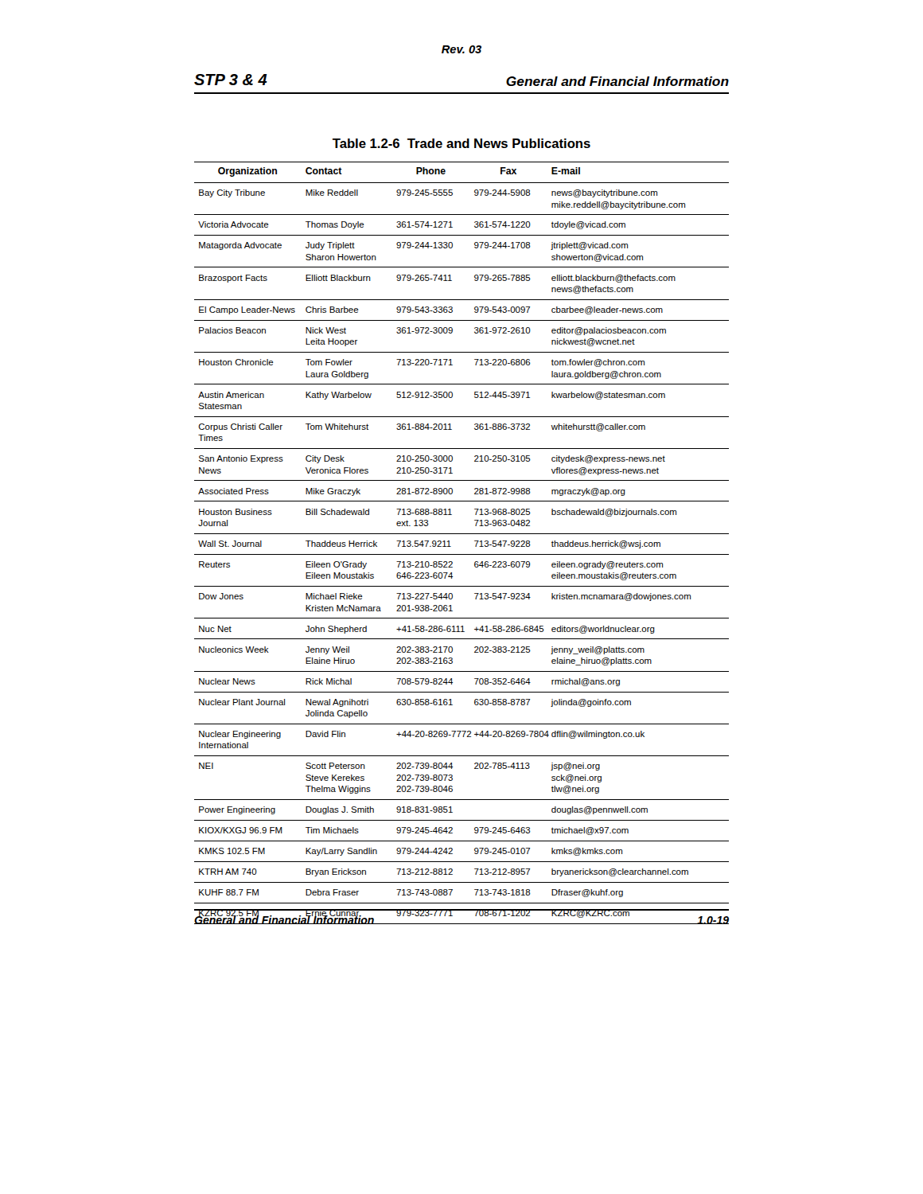Rev. 03
STP 3 & 4
General and Financial Information
Table 1.2-6 Trade and News Publications
| Organization | Contact | Phone | Fax | E-mail |
| --- | --- | --- | --- | --- |
| Bay City Tribune | Mike Reddell | 979-245-5555 | 979-244-5908 | news@baycitytribune.com mike.reddell@baycitytribune.com |
| Victoria Advocate | Thomas Doyle | 361-574-1271 | 361-574-1220 | tdoyle@vicad.com |
| Matagorda Advocate | Judy Triplett Sharon Howerton | 979-244-1330 | 979-244-1708 | jtriplett@vicad.com showerton@vicad.com |
| Brazosport Facts | Elliott Blackburn | 979-265-7411 | 979-265-7885 | elliott.blackburn@thefacts.com news@thefacts.com |
| El Campo Leader-News | Chris Barbee | 979-543-3363 | 979-543-0097 | cbarbee@leader-news.com |
| Palacios Beacon | Nick West Leita Hooper | 361-972-3009 | 361-972-2610 | editor@palaciosbeacon.com nickwest@wcnet.net |
| Houston Chronicle | Tom Fowler Laura Goldberg | 713-220-7171 | 713-220-6806 | tom.fowler@chron.com laura.goldberg@chron.com |
| Austin American Statesman | Kathy Warbelow | 512-912-3500 | 512-445-3971 | kwarbelow@statesman.com |
| Corpus Christi Caller Times | Tom Whitehurst | 361-884-2011 | 361-886-3732 | whitehurstt@caller.com |
| San Antonio Express News | City Desk Veronica Flores | 210-250-3000 210-250-3171 | 210-250-3105 | citydesk@express-news.net vflores@express-news.net |
| Associated Press | Mike Graczyk | 281-872-8900 | 281-872-9988 | mgraczyk@ap.org |
| Houston Business Journal | Bill Schadewald | 713-688-8811 ext. 133 | 713-968-8025 713-963-0482 | bschadewald@bizjournals.com |
| Wall St. Journal | Thaddeus Herrick | 713.547.9211 | 713-547-9228 | thaddeus.herrick@wsj.com |
| Reuters | Eileen O'Grady Eileen Moustakis | 713-210-8522 646-223-6074 | 646-223-6079 | eileen.ogrady@reuters.com eileen.moustakis@reuters.com |
| Dow Jones | Michael Rieke Kristen McNamara | 713-227-5440 201-938-2061 | 713-547-9234 | kristen.mcnamara@dowjones.com |
| Nuc Net | John Shepherd | +41-58-286-6111 | +41-58-286-6845 | editors@worldnuclear.org |
| Nucleonics Week | Jenny Weil Elaine Hiruo | 202-383-2170 202-383-2163 | 202-383-2125 | jenny_weil@platts.com elaine_hiruo@platts.com |
| Nuclear News | Rick Michal | 708-579-8244 | 708-352-6464 | rmichal@ans.org |
| Nuclear Plant Journal | Newal Agnihotri Jolinda Capello | 630-858-6161 | 630-858-8787 | jolinda@goinfo.com |
| Nuclear Engineering International | David Flin | +44-20-8269-7772 | +44-20-8269-7804 | dflin@wilmington.co.uk |
| NEI | Scott Peterson Steve Kerekes Thelma Wiggins | 202-739-8044 202-739-8073 202-739-8046 | 202-785-4113 | jsp@nei.org sck@nei.org tlw@nei.org |
| Power Engineering | Douglas J. Smith | 918-831-9851 | | douglas@pennwell.com |
| KIOX/KXGJ 96.9 FM | Tim Michaels | 979-245-4642 | 979-245-6463 | tmichael@x97.com |
| KMKS 102.5 FM | Kay/Larry Sandlin | 979-244-4242 | 979-245-0107 | kmks@kmks.com |
| KTRH AM 740 | Bryan Erickson | 713-212-8812 | 713-212-8957 | bryanerickson@clearchannel.com |
| KUHF 88.7 FM | Debra Fraser | 713-743-0887 | 713-743-1818 | Dfraser@kuhf.org |
| KZRC 92.5 FM | Ernie Cunnar | 979-323-7771 | 708-671-1202 | KZRC@KZRC.com |
General and Financial Information
1.0-19